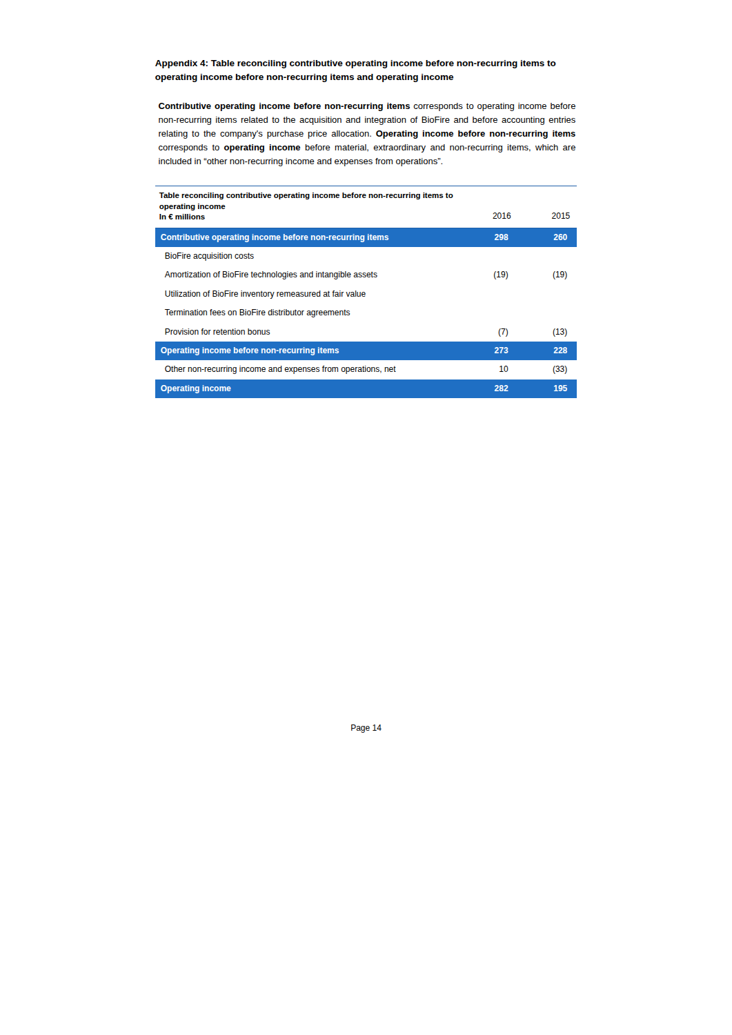Appendix 4: Table reconciling contributive operating income before non-recurring items to operating income before non-recurring items and operating income
Contributive operating income before non-recurring items corresponds to operating income before non-recurring items related to the acquisition and integration of BioFire and before accounting entries relating to the company's purchase price allocation. Operating income before non-recurring items corresponds to operating income before material, extraordinary and non-recurring items, which are included in “other non-recurring income and expenses from operations”.
| Table reconciling contributive operating income before non-recurring items to operating income In € millions | 2016 | 2015 |
| --- | --- | --- |
| Contributive operating income before non-recurring items | 298 | 260 |
| BioFire acquisition costs | | |
| Amortization of BioFire technologies and intangible assets | (19) | (19) |
| Utilization of BioFire inventory remeasured at fair value | | |
| Termination fees on BioFire distributor agreements | | |
| Provision for retention bonus | (7) | (13) |
| Operating income before non-recurring items | 273 | 228 |
| Other non-recurring income and expenses from operations, net | 10 | (33) |
| Operating income | 282 | 195 |
Page 14